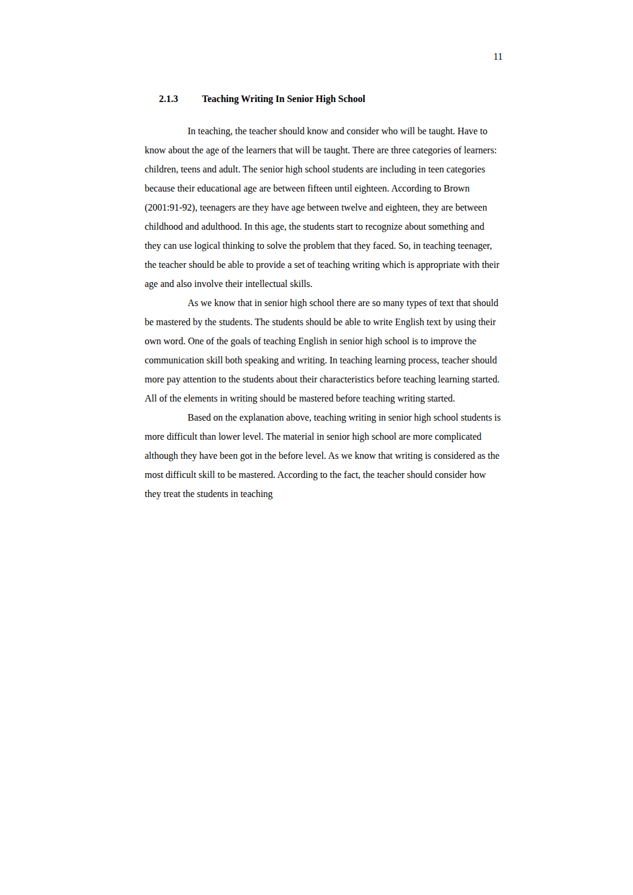11
2.1.3 Teaching Writing In Senior High School
In teaching, the teacher should know and consider who will be taught. Have to know about the age of the learners that will be taught. There are three categories of learners: children, teens and adult. The senior high school students are including in teen categories because their educational age are between fifteen until eighteen. According to Brown (2001:91-92), teenagers are they have age between twelve and eighteen, they are between childhood and adulthood. In this age, the students start to recognize about something and they can use logical thinking to solve the problem that they faced. So, in teaching teenager, the teacher should be able to provide a set of teaching writing which is appropriate with their age and also involve their intellectual skills.
As we know that in senior high school there are so many types of text that should be mastered by the students. The students should be able to write English text by using their own word. One of the goals of teaching English in senior high school is to improve the communication skill both speaking and writing. In teaching learning process, teacher should more pay attention to the students about their characteristics before teaching learning started. All of the elements in writing should be mastered before teaching writing started.
Based on the explanation above, teaching writing in senior high school students is more difficult than lower level. The material in senior high school are more complicated although they have been got in the before level. As we know that writing is considered as the most difficult skill to be mastered. According to the fact, the teacher should consider how they treat the students in teaching